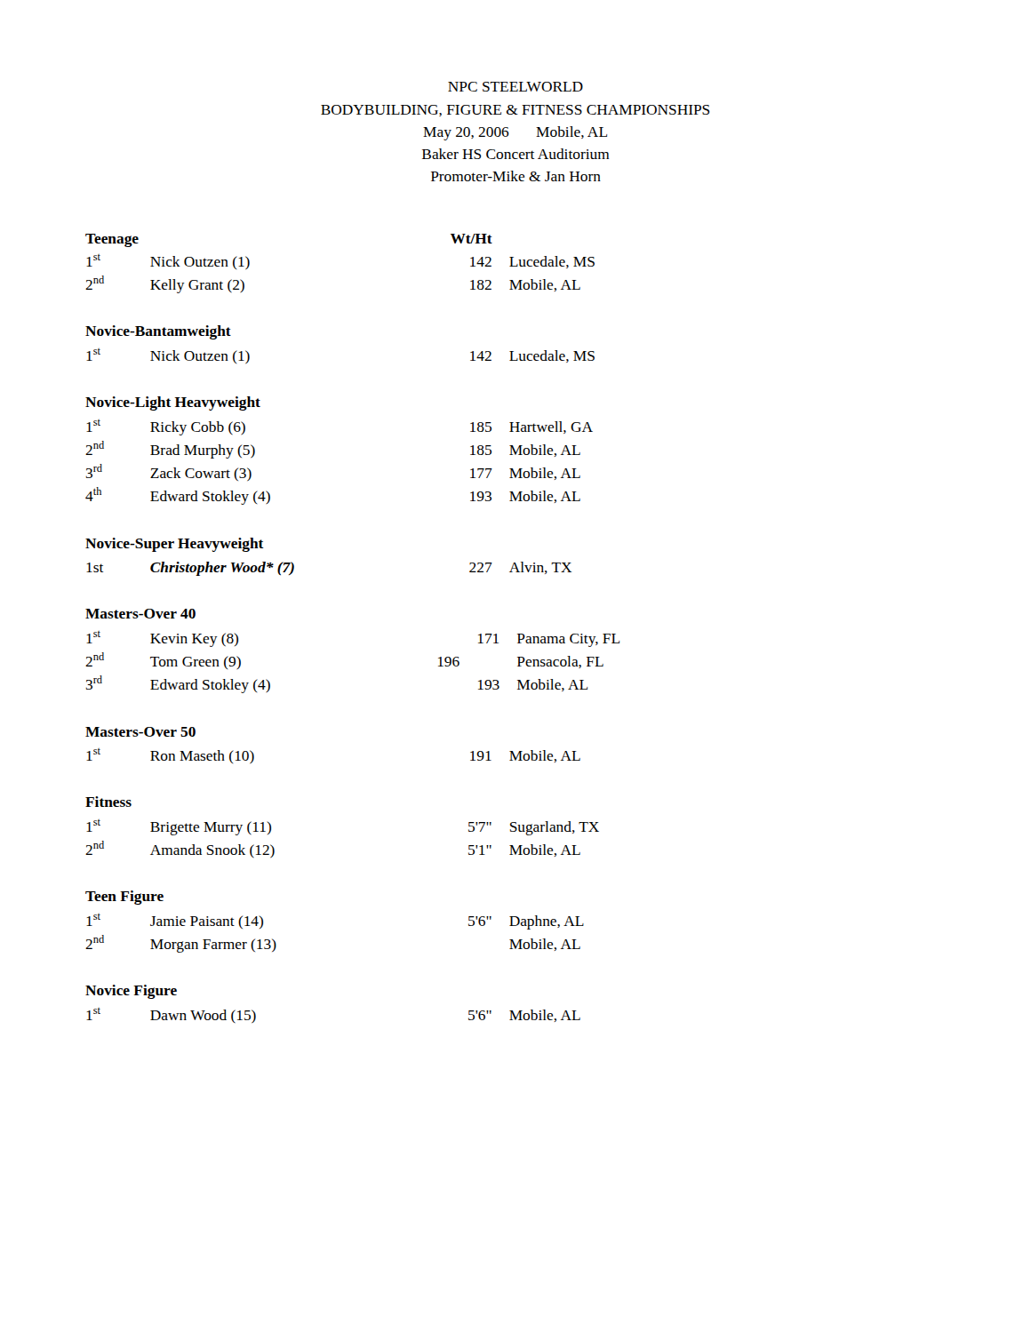NPC STEELWORLD
BODYBUILDING, FIGURE & FITNESS CHAMPIONSHIPS
May 20, 2006 Mobile, AL
Baker HS Concert Auditorium
Promoter-Mike & Jan Horn
| Teenage | | Wt/Ht | |
| 1 st | Nick Outzen (1) | 142 | Lucedale, MS |
| 2 nd | Kelly Grant (2) | 182 | Mobile, AL |
Novice-Bantamweight
| 1 st | Nick Outzen (1) | 142 | Lucedale, MS |
Novice-Light Heavyweight
| 1 st | Ricky Cobb (6) | 185 | Hartwell, GA |
| 2 nd | Brad Murphy (5) | 185 | Mobile, AL |
| 3 rd | Zack Cowart (3) | 177 | Mobile, AL |
| 4 th | Edward Stokley (4) | 193 | Mobile, AL |
Novice-Super Heavyweight
| 1st | Christopher Wood* (7) | 227 | Alvin, TX |
Masters-Over 40
| 1 st | Kevin Key (8) | 171 | Panama City, FL |
| 2 nd | Tom Green (9) | 196 | Pensacola, FL |
| 3 rd | Edward Stokley (4) | 193 | Mobile, AL |
Masters-Over 50
| 1 st | Ron Maseth (10) | 191 | Mobile, AL |
Fitness
| 1 st | Brigette Murry (11) | 5'7" | Sugarland, TX |
| 2 nd | Amanda Snook (12) | 5'1" | Mobile, AL |
Teen Figure
| 1 st | Jamie Paisant (14) | 5'6" | Daphne, AL |
| 2 nd | Morgan Farmer (13) | | Mobile, AL |
Novice Figure
| 1 st | Dawn Wood (15) | 5'6" | Mobile, AL |